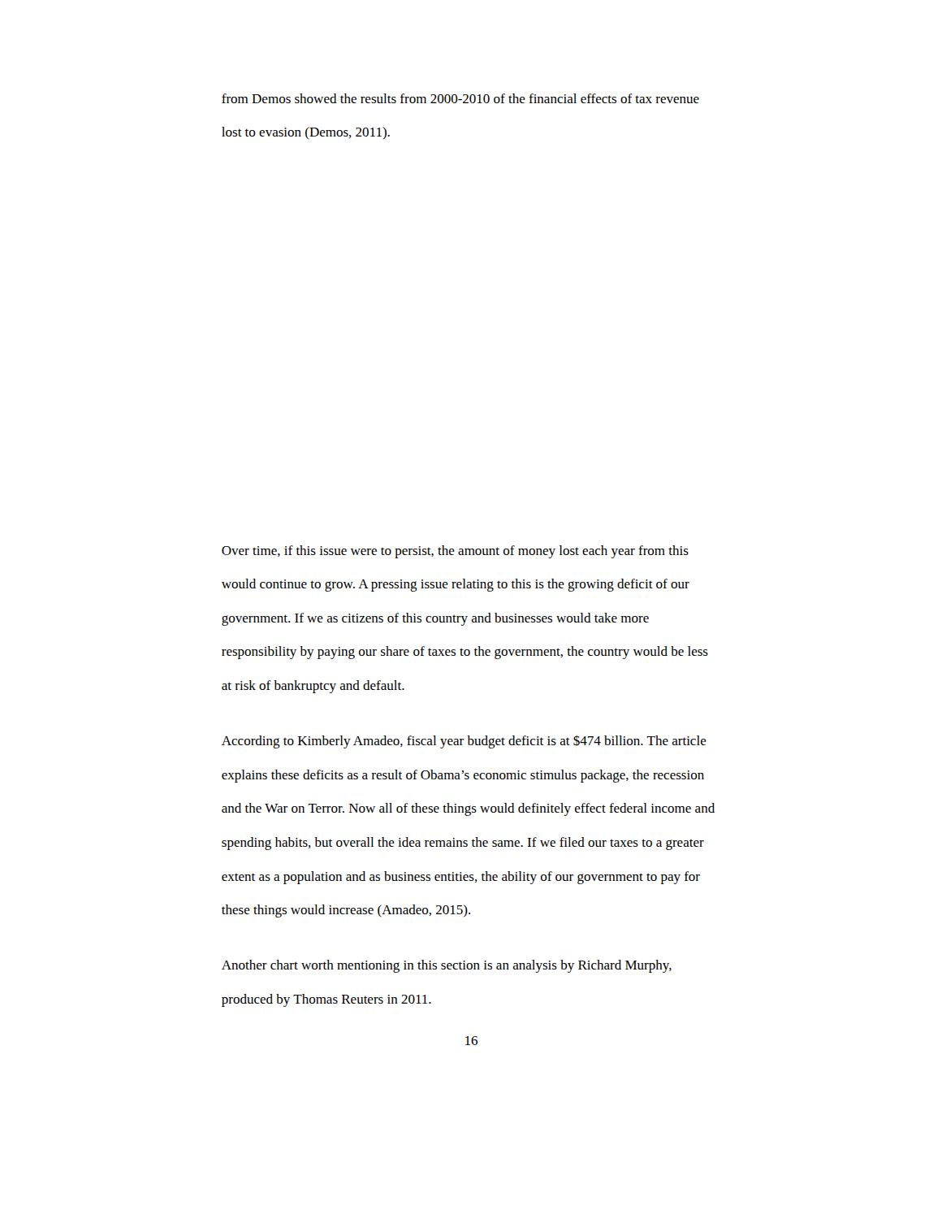from Demos showed the results from 2000-2010 of the financial effects of tax revenue lost to evasion (Demos, 2011).
Over time, if this issue were to persist, the amount of money lost each year from this would continue to grow. A pressing issue relating to this is the growing deficit of our government. If we as citizens of this country and businesses would take more responsibility by paying our share of taxes to the government, the country would be less at risk of bankruptcy and default.
According to Kimberly Amadeo, fiscal year budget deficit is at $474 billion. The article explains these deficits as a result of Obama’s economic stimulus package, the recession and the War on Terror. Now all of these things would definitely effect federal income and spending habits, but overall the idea remains the same. If we filed our taxes to a greater extent as a population and as business entities, the ability of our government to pay for these things would increase (Amadeo, 2015).
Another chart worth mentioning in this section is an analysis by Richard Murphy, produced by Thomas Reuters in 2011.
16